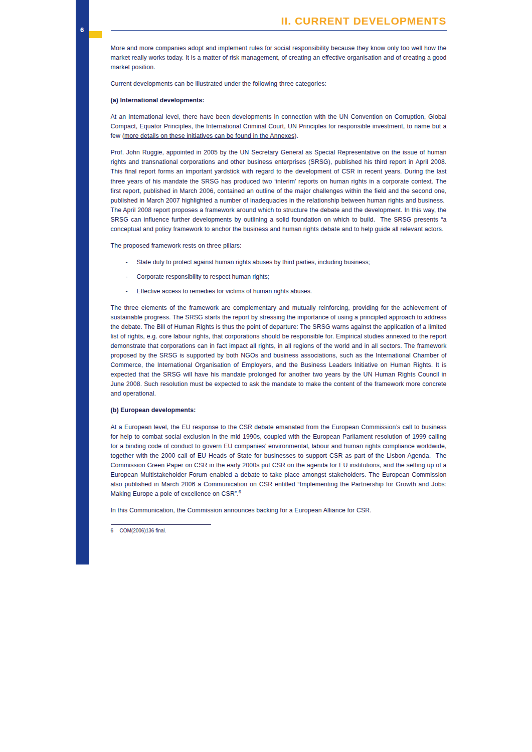6
II. Current developments
More and more companies adopt and implement rules for social responsibility because they know only too well how the market really works today. It is a matter of risk management, of creating an effective organisation and of creating a good market position.
Current developments can be illustrated under the following three categories:
(a) International developments:
At an International level, there have been developments in connection with the UN Convention on Corruption, Global Compact, Equator Principles, the International Criminal Court, UN Principles for responsible investment, to name but a few (more details on these initiatives can be found in the Annexes).
Prof. John Ruggie, appointed in 2005 by the UN Secretary General as Special Representative on the issue of human rights and transnational corporations and other business enterprises (SRSG), published his third report in April 2008. This final report forms an important yardstick with regard to the development of CSR in recent years. During the last three years of his mandate the SRSG has produced two ‘interim’ reports on human rights in a corporate context. The first report, published in March 2006, contained an outline of the major challenges within the field and the second one, published in March 2007 highlighted a number of inadequacies in the relationship between human rights and business. The April 2008 report proposes a framework around which to structure the debate and the development. In this way, the SRSG can influence further developments by outlining a solid foundation on which to build. The SRSG presents “a conceptual and policy framework to anchor the business and human rights debate and to help guide all relevant actors.
The proposed framework rests on three pillars:
State duty to protect against human rights abuses by third parties, including business;
Corporate responsibility to respect human rights;
Effective access to remedies for victims of human rights abuses.
The three elements of the framework are complementary and mutually reinforcing, providing for the achievement of sustainable progress. The SRSG starts the report by stressing the importance of using a principled approach to address the debate. The Bill of Human Rights is thus the point of departure: The SRSG warns against the application of a limited list of rights, e.g. core labour rights, that corporations should be responsible for. Empirical studies annexed to the report demonstrate that corporations can in fact impact all rights, in all regions of the world and in all sectors. The framework proposed by the SRSG is supported by both NGOs and business associations, such as the International Chamber of Commerce, the International Organisation of Employers, and the Business Leaders Initiative on Human Rights. It is expected that the SRSG will have his mandate prolonged for another two years by the UN Human Rights Council in June 2008. Such resolution must be expected to ask the mandate to make the content of the framework more concrete and operational.
(b) European developments:
At a European level, the EU response to the CSR debate emanated from the European Commission’s call to business for help to combat social exclusion in the mid 1990s, coupled with the European Parliament resolution of 1999 calling for a binding code of conduct to govern EU companies’ environmental, labour and human rights compliance worldwide, together with the 2000 call of EU Heads of State for businesses to support CSR as part of the Lisbon Agenda. The Commission Green Paper on CSR in the early 2000s put CSR on the agenda for EU institutions, and the setting up of a European Multistakeholder Forum enabled a debate to take place amongst stakeholders. The European Commission also published in March 2006 a Communication on CSR entitled “Implementing the Partnership for Growth and Jobs: Making Europe a pole of excellence on CSR”.6
In this Communication, the Commission announces backing for a European Alliance for CSR.
6 COM(2006)136 final.